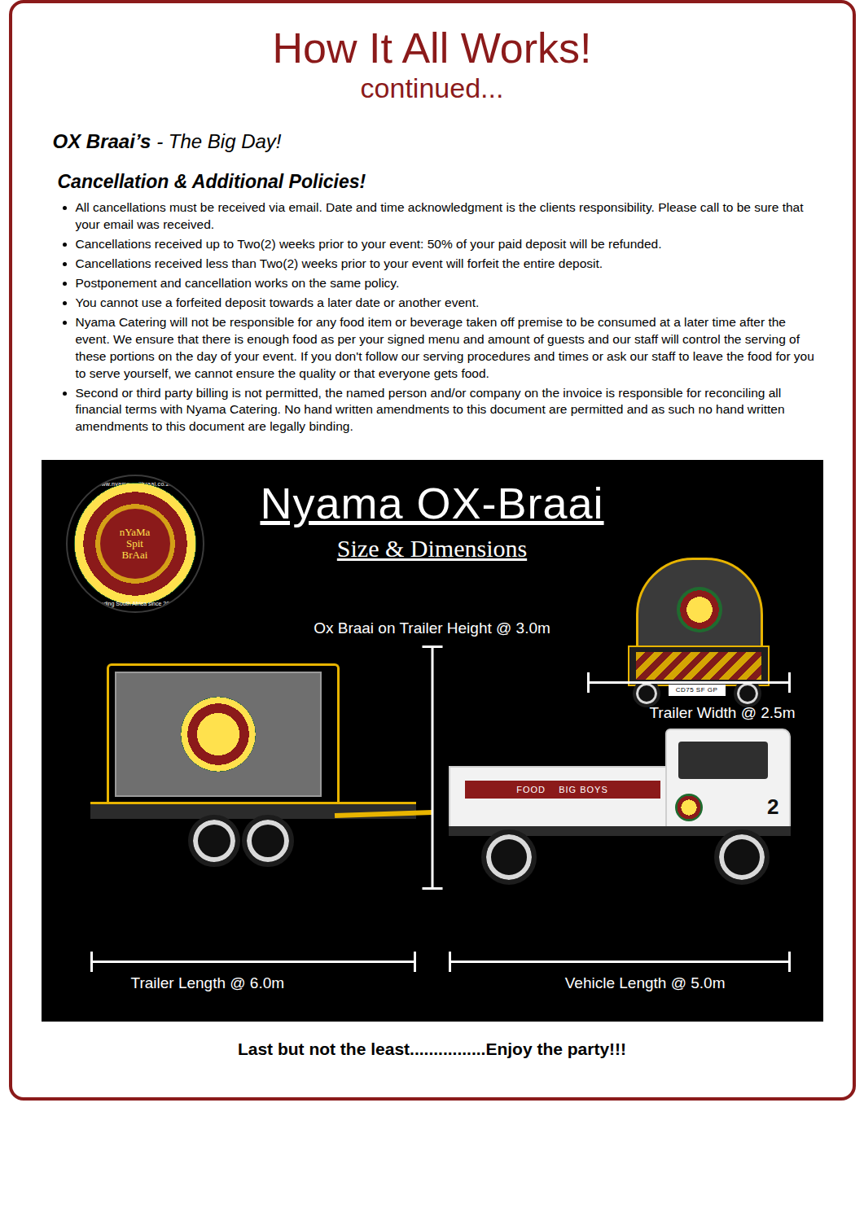How It All Works!continued...
OX Braai’s - The Big Day!
Cancellation & Additional Policies!
All cancellations must be received via email. Date and time acknowledgment is the clients responsibility. Please call to be sure that your email was received.
Cancellations received up to Two(2) weeks prior to your event: 50% of your paid deposit will be refunded.
Cancellations received less than Two(2) weeks prior to your event will forfeit the entire deposit.
Postponement and cancellation works on the same policy.
You cannot use a forfeited deposit towards a later date or another event.
Nyama Catering will not be responsible for any food item or beverage taken off premise to be consumed at a later time after the event. We ensure that there is enough food as per your signed menu and amount of guests and our staff will control the serving of these portions on the day of your event. If you don't follow our serving procedures and times or ask our staff to leave the food for you to serve yourself, we cannot ensure the quality or that everyone gets food.
Second or third party billing is not permitted, the named person and/or company on the invoice is responsible for reconciling all financial terms with Nyama Catering. No hand written amendments to this document are permitted and as such no hand written amendments to this document are legally binding.
www.nyama-spitbraai.co.za
nYaMa
Spit
BrAai
Feeding South Africa since 2009
Nyama OX-Braai
Size & Dimensions
CD75 SF GP
FOOD BIG BOYS
2
Ox Braai on Trailer Height @ 3.0m
Trailer Width @ 2.5m
Trailer Length @ 6.0m
Vehicle Length @ 5.0m
Last but not the least................Enjoy the party!!!